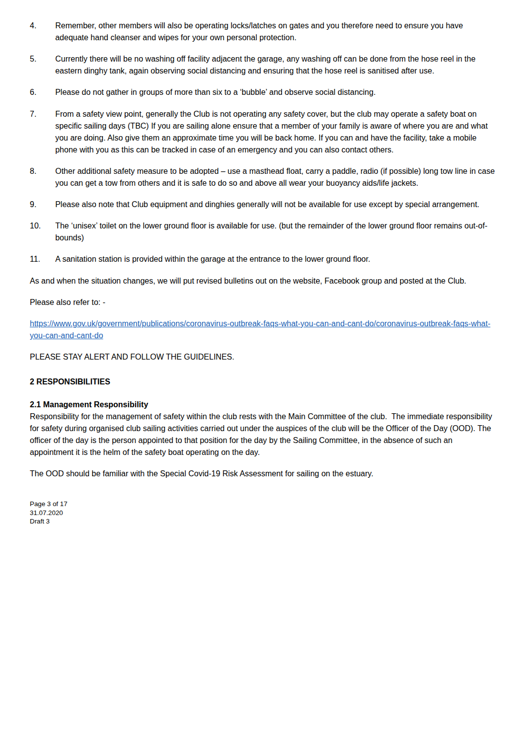4. Remember, other members will also be operating locks/latches on gates and you therefore need to ensure you have adequate hand cleanser and wipes for your own personal protection.
5. Currently there will be no washing off facility adjacent the garage, any washing off can be done from the hose reel in the eastern dinghy tank, again observing social distancing and ensuring that the hose reel is sanitised after use.
6. Please do not gather in groups of more than six to a ‘bubble’ and observe social distancing.
7. From a safety view point, generally the Club is not operating any safety cover, but the club may operate a safety boat on specific sailing days (TBC) If you are sailing alone ensure that a member of your family is aware of where you are and what you are doing. Also give them an approximate time you will be back home. If you can and have the facility, take a mobile phone with you as this can be tracked in case of an emergency and you can also contact others.
8. Other additional safety measure to be adopted – use a masthead float, carry a paddle, radio (if possible) long tow line in case you can get a tow from others and it is safe to do so and above all wear your buoyancy aids/life jackets.
9. Please also note that Club equipment and dinghies generally will not be available for use except by special arrangement.
10. The ‘unisex’ toilet on the lower ground floor is available for use. (but the remainder of the lower ground floor remains out-of-bounds)
11. A sanitation station is provided within the garage at the entrance to the lower ground floor.
As and when the situation changes, we will put revised bulletins out on the website, Facebook group and posted at the Club.
Please also refer to: -
https://www.gov.uk/government/publications/coronavirus-outbreak-faqs-what-you-can-and-cant-do/coronavirus-outbreak-faqs-what-you-can-and-cant-do
PLEASE STAY ALERT AND FOLLOW THE GUIDELINES.
2 RESPONSIBILITIES
2.1 Management Responsibility
Responsibility for the management of safety within the club rests with the Main Committee of the club. The immediate responsibility for safety during organised club sailing activities carried out under the auspices of the club will be the Officer of the Day (OOD). The officer of the day is the person appointed to that position for the day by the Sailing Committee, in the absence of such an appointment it is the helm of the safety boat operating on the day.
The OOD should be familiar with the Special Covid-19 Risk Assessment for sailing on the estuary.
Page 3 of 17
31.07.2020
Draft 3